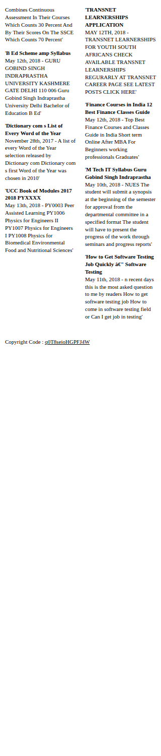Combines Continuous Assessment In Their Courses Which Counts 30 Percent And By Their Scores On The SSCE Which Counts 70 Percent'
'B Ed Scheme amp Syllabus
May 12th, 2018 - GURU GOBIND SINGH INDRAPRASTHA UNIVERSITY KASHMERE GATE DELHI 110 006 Guru Gobind Singh Indraprastha University Delhi Bachelor of Education B Ed'
'Dictionary com s List of Every Word of the Year
November 28th, 2017 - A list of every Word of the Year selection released by Dictionary com Dictionary com s first Word of the Year was chosen in 2010'
'UCC Book of Modules 2017 2018 PYXXXX
May 13th, 2018 - PY0003 Peer Assisted Learning PY1006 Physics for Engineers II PY1007 Physics for Engineers I PY1008 Physics for Biomedical Environmental Food and Nutritional Sciences'
'TRANSNET LEARNERSHIPS APPLICATION
MAY 12TH, 2018 - TRANSNET LEARNERSHIPS FOR YOUTH SOUTH AFRICANS CHECK AVAILABLE TRANSNET LEARNERSHIPS REGURARLY AT TRANSNET CAREER PAGE SEE LATEST POSTS CLICK HERE'
'Finance Courses in India 12 Best Finance Classes Guide
May 12th, 2018 - Top Best Finance Courses and Classes Guide in India Short term Online After MBA For Beginners working professionals Graduates'
'M Tech IT Syllabus Guru Gobind Singh Indraprastha
May 10th, 2018 - NUES The student will submit a synopsis at the beginning of the semester for approval from the departmental committee in a specified format The student will have to present the progress of the work through seminars and progress reports'
'How to Get Software Testing Job Quickly â€" Software Testing
May 11th, 2018 - n recent days this is the most asked question to me by readers How to get software testing job How to come in software testing field or Can I get job in testing'
Copyright Code : q0T8seioHGPFJ4W